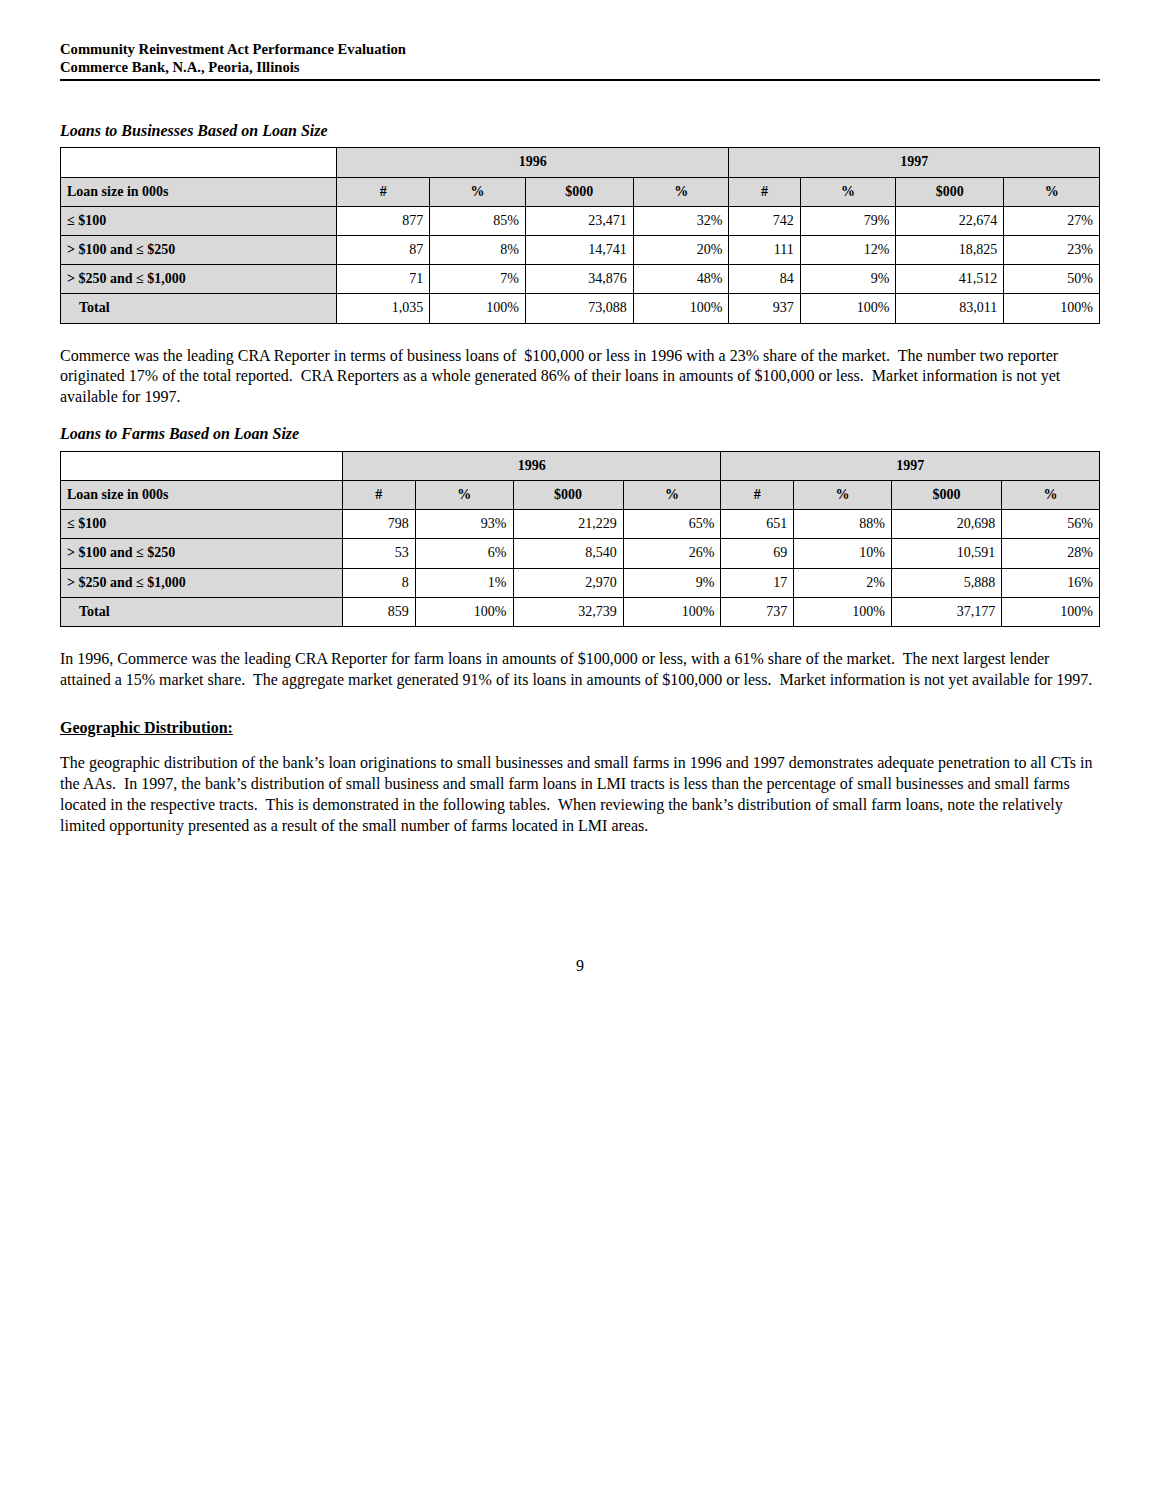Community Reinvestment Act Performance Evaluation
Commerce Bank, N.A., Peoria, Illinois
Loans to Businesses Based on Loan Size
| | 1996 | 1997 |
| --- | --- | --- |
| Loan size in 000s | # | % | $000 | % | # | % | $000 | % |
| ≤ $100 | 877 | 85% | 23,471 | 32% | 742 | 79% | 22,674 | 27% |
| > $100 and ≤ $250 | 87 | 8% | 14,741 | 20% | 111 | 12% | 18,825 | 23% |
| > $250 and ≤ $1,000 | 71 | 7% | 34,876 | 48% | 84 | 9% | 41,512 | 50% |
| Total | 1,035 | 100% | 73,088 | 100% | 937 | 100% | 83,011 | 100% |
Commerce was the leading CRA Reporter in terms of business loans of $100,000 or less in 1996 with a 23% share of the market. The number two reporter originated 17% of the total reported. CRA Reporters as a whole generated 86% of their loans in amounts of $100,000 or less. Market information is not yet available for 1997.
Loans to Farms Based on Loan Size
| | 1996 | 1997 |
| --- | --- | --- |
| Loan size in 000s | # | % | $000 | % | # | % | $000 | % |
| ≤ $100 | 798 | 93% | 21,229 | 65% | 651 | 88% | 20,698 | 56% |
| > $100 and ≤ $250 | 53 | 6% | 8,540 | 26% | 69 | 10% | 10,591 | 28% |
| > $250 and ≤ $1,000 | 8 | 1% | 2,970 | 9% | 17 | 2% | 5,888 | 16% |
| Total | 859 | 100% | 32,739 | 100% | 737 | 100% | 37,177 | 100% |
In 1996, Commerce was the leading CRA Reporter for farm loans in amounts of $100,000 or less, with a 61% share of the market. The next largest lender attained a 15% market share. The aggregate market generated 91% of its loans in amounts of $100,000 or less. Market information is not yet available for 1997.
Geographic Distribution:
The geographic distribution of the bank’s loan originations to small businesses and small farms in 1996 and 1997 demonstrates adequate penetration to all CTs in the AAs. In 1997, the bank’s distribution of small business and small farm loans in LMI tracts is less than the percentage of small businesses and small farms located in the respective tracts. This is demonstrated in the following tables. When reviewing the bank’s distribution of small farm loans, note the relatively limited opportunity presented as a result of the small number of farms located in LMI areas.
9